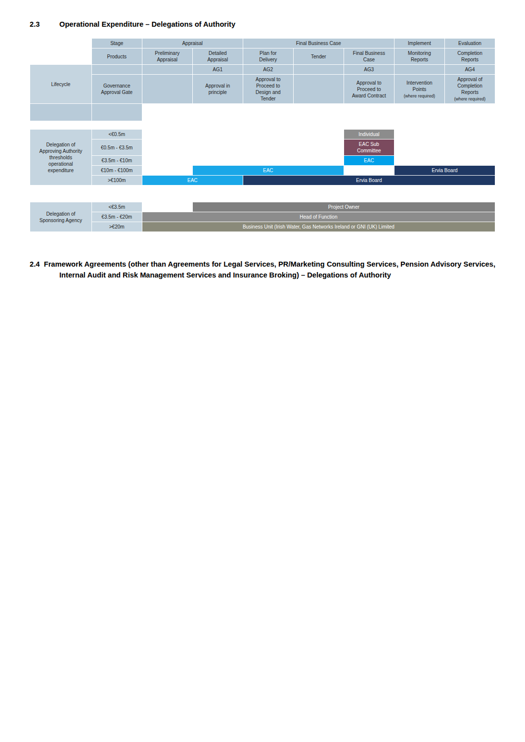2.3 Operational Expenditure – Delegations of Authority
| | Stage | Appraisal | Final Business Case | Implement | Evaluation |
| | Products | Preliminary Appraisal | Detailed Appraisal | Plan for Delivery | Tender | Final Business Case | Monitoring Reports | Completion Reports |
| Lifecycle | | | AG1 | AG2 | | AG3 | | AG4 |
| Governance Approval Gate | | Approval in principle | Approval to Proceed to Design and Tender | | Approval to Proceed to Award Contract | Intervention Points (where required) | Approval of Completion Reports (where required) |
| Delegation of Approving Authority thresholds operational expenditure | <€0.5m | | | | | Individual | | |
| €0.5m - €3.5m | | | | | EAC Sub Committee | | |
| €3.5m - €10m | | | | | EAC | | |
| €10m - €100m | | EAC | | Ervia Board |
| >€100m | EAC | Ervia Board |
| Delegation of Sponsoring Agency | <€3.5m | | Project Owner |
| €3.5m - €20m | Head of Function |
| >€20m | Business Unit (Irish Water, Gas Networks Ireland or GNI (UK) Limited |
2.4 Framework Agreements (other than Agreements for Legal Services, PR/Marketing Consulting Services, Pension Advisory Services, Internal Audit and Risk Management Services and Insurance Broking) – Delegations of Authority